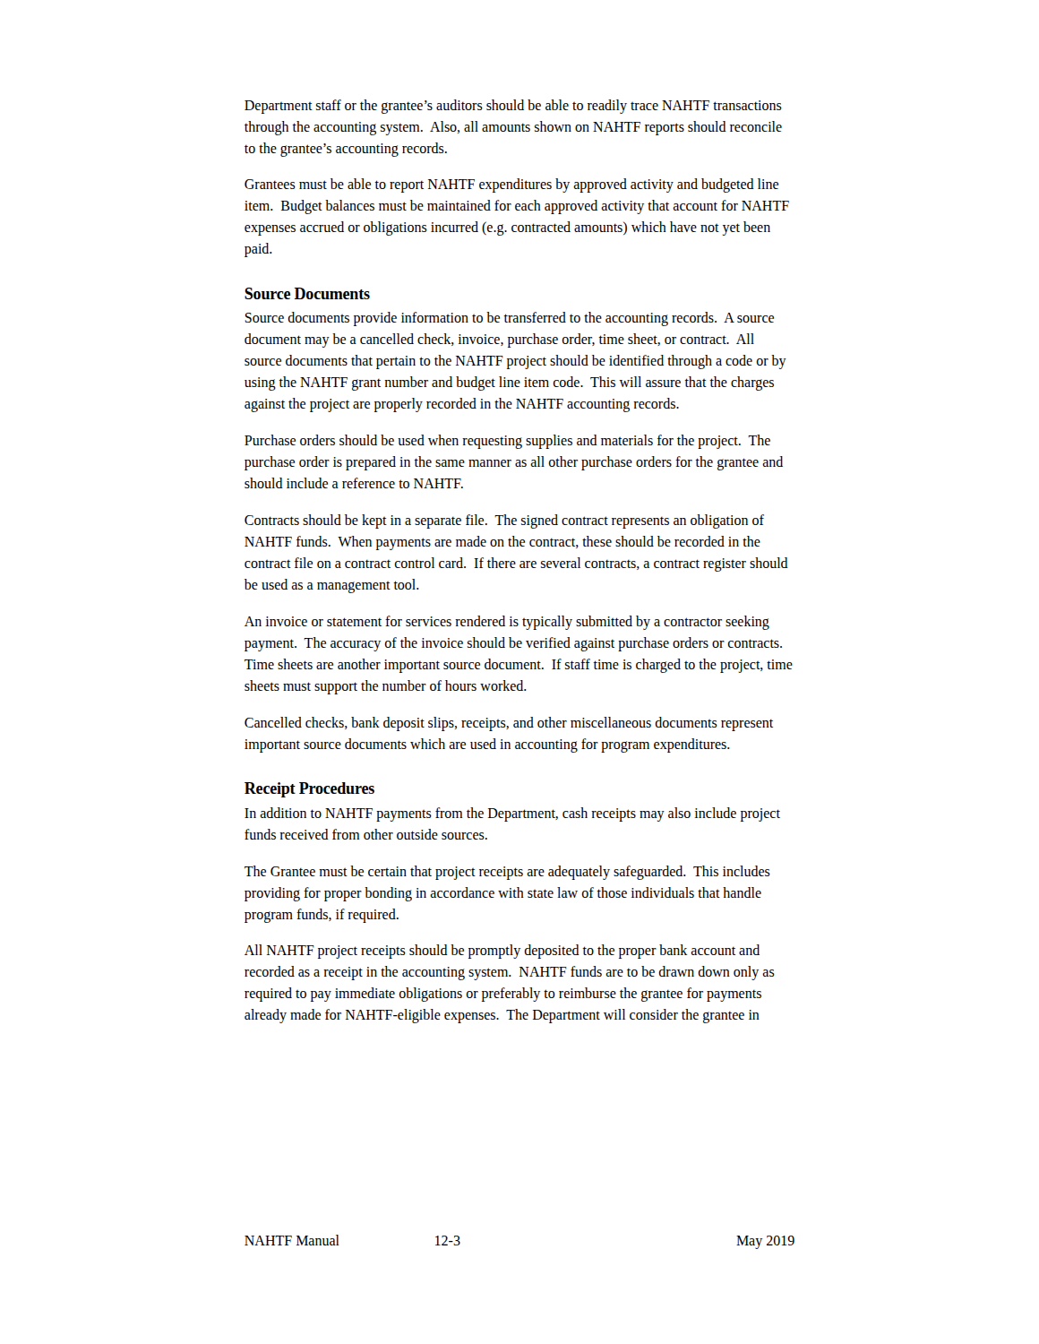Department staff or the grantee’s auditors should be able to readily trace NAHTF transactions through the accounting system. Also, all amounts shown on NAHTF reports should reconcile to the grantee’s accounting records.
Grantees must be able to report NAHTF expenditures by approved activity and budgeted line item. Budget balances must be maintained for each approved activity that account for NAHTF expenses accrued or obligations incurred (e.g. contracted amounts) which have not yet been paid.
Source Documents
Source documents provide information to be transferred to the accounting records. A source document may be a cancelled check, invoice, purchase order, time sheet, or contract. All source documents that pertain to the NAHTF project should be identified through a code or by using the NAHTF grant number and budget line item code. This will assure that the charges against the project are properly recorded in the NAHTF accounting records.
Purchase orders should be used when requesting supplies and materials for the project. The purchase order is prepared in the same manner as all other purchase orders for the grantee and should include a reference to NAHTF.
Contracts should be kept in a separate file. The signed contract represents an obligation of NAHTF funds. When payments are made on the contract, these should be recorded in the contract file on a contract control card. If there are several contracts, a contract register should be used as a management tool.
An invoice or statement for services rendered is typically submitted by a contractor seeking payment. The accuracy of the invoice should be verified against purchase orders or contracts. Time sheets are another important source document. If staff time is charged to the project, time sheets must support the number of hours worked.
Cancelled checks, bank deposit slips, receipts, and other miscellaneous documents represent important source documents which are used in accounting for program expenditures.
Receipt Procedures
In addition to NAHTF payments from the Department, cash receipts may also include project funds received from other outside sources.
The Grantee must be certain that project receipts are adequately safeguarded. This includes providing for proper bonding in accordance with state law of those individuals that handle program funds, if required.
All NAHTF project receipts should be promptly deposited to the proper bank account and recorded as a receipt in the accounting system. NAHTF funds are to be drawn down only as required to pay immediate obligations or preferably to reimburse the grantee for payments already made for NAHTF-eligible expenses. The Department will consider the grantee in
NAHTF Manual 12-3 May 2019